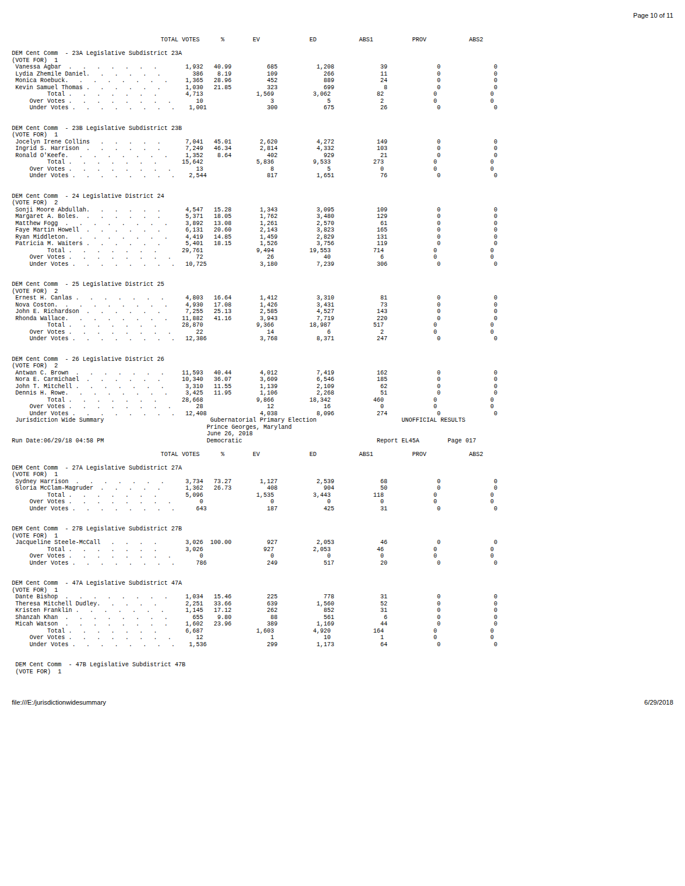Page 10 of 11
                                          TOTAL VOTES      %        EV              ED            ABS1           PROV            ABS2

DEM Cent Comm  - 23A Legislative Subdistrict 23A
(VOTE FOR)  1
 Vanessa Agbar  .   .   .   .   .   .   .        1,932   40.99          685           1,208             39              0               0
 Lydia Zhemile Daniel.   .   .   .   .   .         386    8.19          109             266             11              0               0
 Monica Roebuck.   .   .   .   .   .   .   .     1,365   28.96          452             889             24              0               0
 Kevin Samuel Thomas .   .   .   .   .   .       1,030   21.85          323             699              8              0               0
          Total .   .   .   .   .   .   .        4,713               1,569           3,062             82              0               0
     Over Votes .   .   .   .   .   .   .   .       10                   3               5              2              0               0
     Under Votes .   .   .   .   .   .   .   .    1,001                 300             675             26              0               0


DEM Cent Comm  - 23B Legislative Subdistrict 23B
(VOTE FOR)  1
 Jocelyn Irene Collins   .   .   .   .   .       7,041   45.01        2,620           4,272            149              0               0
 Ingrid S. Harrison  .   .   .   .   .   .       7,249   46.34        2,814           4,332            103              0               0
 Ronald O'Keefe.   .   .   .   .   .   .   .     1,352    8.64          402             929             21              0               0
          Total .   .   .   .   .   .   .       15,642               5,836           9,533            273              0               0
     Over Votes .   .   .   .   .   .   .   .       13                   8               5              0              0               0
     Under Votes .   .   .   .   .   .   .   .    2,544                 817           1,651             76              0               0


DEM Cent Comm  - 24 Legislative District 24
(VOTE FOR)  2
 Sonji Moore Abdullah.   .   .   .   .   .       4,547   15.28        1,343           3,095            109              0               0
 Margaret A. Boles.  .   .   .   .   .   .       5,371   18.05        1,762           3,480            129              0               0
 Matthew Fogg  .   .   .   .   .   .   .   .     3,892   13.08        1,261           2,570             61              0               0
 Faye Martin Howell  .   .   .   .   .   .       6,131   20.60        2,143           3,823            165              0               0
 Ryan Middleton.   .   .   .   .   .   .   .     4,419   14.85        1,459           2,829            131              0               0
 Patricia M. Waiters .   .   .   .   .   .       5,401   18.15        1,526           3,756            119              0               0
          Total .   .   .   .   .   .   .       29,761               9,494          19,553            714              0               0
     Over Votes .   .   .   .   .   .   .   .       72                  26              40              6              0               0
     Under Votes .   .   .   .   .   .   .   .   10,725               3,180           7,239            306              0               0


DEM Cent Comm  - 25 Legislative District 25
(VOTE FOR)  2
 Ernest H. Canlas .   .   .   .   .   .   .      4,803   16.64        1,412           3,310             81              0               0
 Nova Coston.  .   .   .   .   .   .   .   .     4,930   17.08        1,426           3,431             73              0               0
 John E. Richardson  .   .   .   .   .   .       7,255   25.13        2,585           4,527            143              0               0
 Rhonda Wallace.   .   .   .   .   .   .   .    11,882   41.16        3,943           7,719            220              0               0
          Total .   .   .   .   .   .   .       28,870               9,366          18,987            517              0               0
     Over Votes .   .   .   .   .   .   .   .       22                  14               6              2              0               0
     Under Votes .   .   .   .   .   .   .   .   12,386               3,768           8,371            247              0               0


DEM Cent Comm  - 26 Legislative District 26
(VOTE FOR)  2
 Antwan C. Brown  .   .   .   .   .   .   .     11,593   40.44        4,012           7,419            162              0               0
 Nora E. Carmichael  .   .   .   .   .   .      10,340   36.07        3,609           6,546            185              0               0
 John T. Mitchell .   .   .   .   .   .   .      3,310   11.55        1,139           2,109             62              0               0
 Dennis H. Rowe.   .   .   .   .   .   .   .     3,425   11.95        1,106           2,268             51              0               0
          Total .   .   .   .   .   .   .       28,668               9,866          18,342            460              0               0
     Over Votes .   .   .   .   .   .   .   .       28                  12              16              0              0               0
     Under Votes .   .   .   .   .   .   .   .   12,408               4,038           8,096            274              0               0
 Jurisdiction Wide Summary                              Gubernatorial Primary Election                        UNOFFICIAL RESULTS
                                                       Prince Georges, Maryland
                                                       June 26, 2018
Run Date:06/29/18 04:58 PM                             Democratic                                      Report EL45A        Page 017

                                          TOTAL VOTES      %        EV              ED            ABS1           PROV            ABS2

DEM Cent Comm  - 27A Legislative Subdistrict 27A
(VOTE FOR)  1
 Sydney Harrison  .   .   .   .   .   .   .      3,734   73.27        1,127           2,539             68              0               0
 Gloria McClam-Magruder  .   .   .   .   .       1,362   26.73          408             904             50              0               0
          Total .   .   .   .   .   .   .        5,096               1,535           3,443            118              0               0
     Over Votes .   .   .   .   .   .   .   .        0                   0               0              0              0               0
     Under Votes .   .   .   .   .   .   .   .      643                 187             425             31              0               0


DEM Cent Comm  - 27B Legislative Subdistrict 27B
(VOTE FOR)  1
 Jacqueline Steele-McCall   .   .   .   .        3,026  100.00          927           2,053             46              0               0
          Total .   .   .   .   .   .   .        3,026                 927           2,053             46              0               0
     Over Votes .   .   .   .   .   .   .   .        0                   0               0              0              0               0
     Under Votes .   .   .   .   .   .   .   .      786                 249             517             20              0               0


DEM Cent Comm  - 47A Legislative Subdistrict 47A
(VOTE FOR)  1
 Dante Bishop  .   .   .   .   .   .   .   .     1,034   15.46          225             778             31              0               0
 Theresa Mitchell Dudley.   .   .   .   .        2,251   33.66          639           1,560             52              0               0
 Kristen Franklin .   .   .   .   .   .   .      1,145   17.12          262             852             31              0               0
 Shanzah Khan  .   .   .   .   .   .   .   .       655    9.80           88             561              6              0               0
 Micah Watson  .   .   .   .   .   .   .   .     1,602   23.96          389           1,169             44              0               0
          Total .   .   .   .   .   .   .        6,687               1,603           4,920            164              0               0
     Over Votes .   .   .   .   .   .   .   .       12                   1              10              1              0               0
     Under Votes .   .   .   .   .   .   .   .    1,536                 299           1,173             64              0               0


 DEM Cent Comm  - 47B Legislative Subdistrict 47B
 (VOTE FOR)  1
file:///E:/jurisdictionwidesummary 6/29/2018